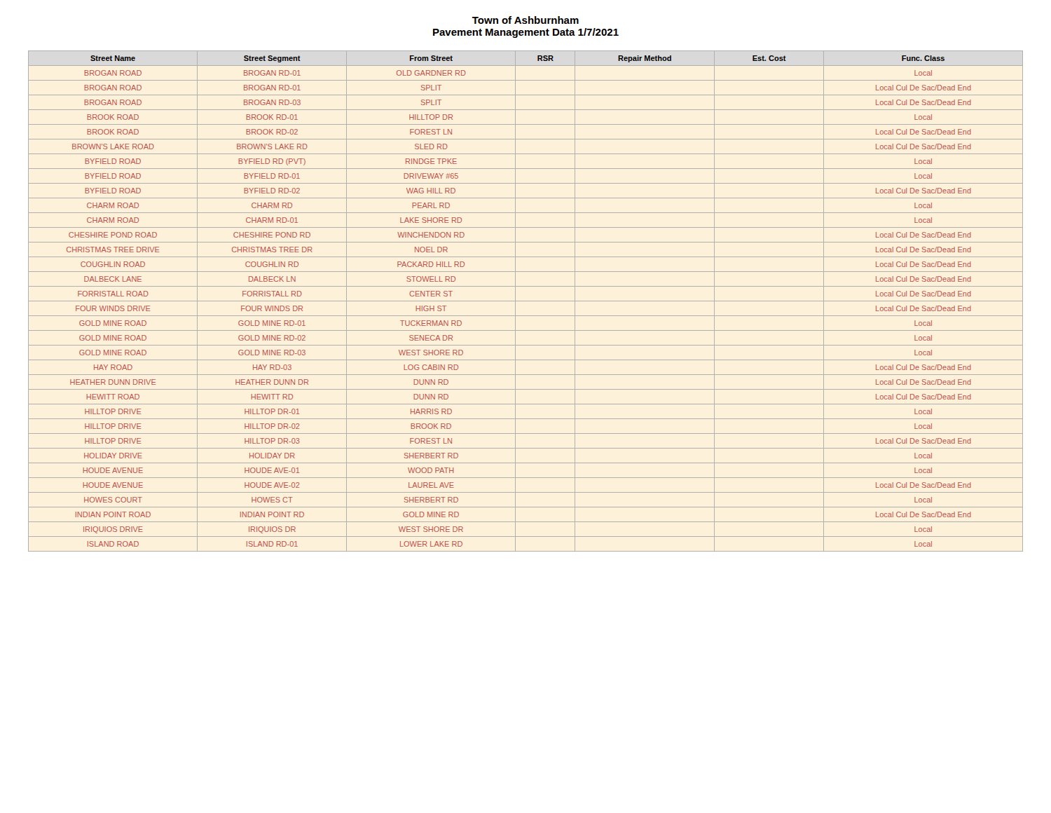Town of Ashburnham
Pavement Management Data 1/7/2021
| Street Name | Street Segment | From Street | RSR | Repair Method | Est. Cost | Func. Class |
| --- | --- | --- | --- | --- | --- | --- |
| BROGAN ROAD | BROGAN RD-01 | OLD GARDNER RD | | | | Local |
| BROGAN ROAD | BROGAN RD-01 | SPLIT | | | | Local Cul De Sac/Dead End |
| BROGAN ROAD | BROGAN RD-03 | SPLIT | | | | Local Cul De Sac/Dead End |
| BROOK ROAD | BROOK RD-01 | HILLTOP DR | | | | Local |
| BROOK ROAD | BROOK RD-02 | FOREST LN | | | | Local Cul De Sac/Dead End |
| BROWN'S LAKE ROAD | BROWN'S LAKE RD | SLED RD | | | | Local Cul De Sac/Dead End |
| BYFIELD ROAD | BYFIELD RD (PVT) | RINDGE TPKE | | | | Local |
| BYFIELD ROAD | BYFIELD RD-01 | DRIVEWAY #65 | | | | Local |
| BYFIELD ROAD | BYFIELD RD-02 | WAG HILL RD | | | | Local Cul De Sac/Dead End |
| CHARM ROAD | CHARM RD | PEARL RD | | | | Local |
| CHARM ROAD | CHARM RD-01 | LAKE SHORE RD | | | | Local |
| CHESHIRE POND ROAD | CHESHIRE POND RD | WINCHENDON RD | | | | Local Cul De Sac/Dead End |
| CHRISTMAS TREE DRIVE | CHRISTMAS TREE DR | NOEL DR | | | | Local Cul De Sac/Dead End |
| COUGHLIN ROAD | COUGHLIN RD | PACKARD HILL RD | | | | Local Cul De Sac/Dead End |
| DALBECK LANE | DALBECK LN | STOWELL RD | | | | Local Cul De Sac/Dead End |
| FORRISTALL ROAD | FORRISTALL RD | CENTER ST | | | | Local Cul De Sac/Dead End |
| FOUR WINDS DRIVE | FOUR WINDS DR | HIGH ST | | | | Local Cul De Sac/Dead End |
| GOLD MINE ROAD | GOLD MINE RD-01 | TUCKERMAN RD | | | | Local |
| GOLD MINE ROAD | GOLD MINE RD-02 | SENECA DR | | | | Local |
| GOLD MINE ROAD | GOLD MINE RD-03 | WEST SHORE RD | | | | Local |
| HAY ROAD | HAY RD-03 | LOG CABIN RD | | | | Local Cul De Sac/Dead End |
| HEATHER DUNN DRIVE | HEATHER DUNN DR | DUNN RD | | | | Local Cul De Sac/Dead End |
| HEWITT ROAD | HEWITT RD | DUNN RD | | | | Local Cul De Sac/Dead End |
| HILLTOP DRIVE | HILLTOP DR-01 | HARRIS RD | | | | Local |
| HILLTOP DRIVE | HILLTOP DR-02 | BROOK RD | | | | Local |
| HILLTOP DRIVE | HILLTOP DR-03 | FOREST LN | | | | Local Cul De Sac/Dead End |
| HOLIDAY DRIVE | HOLIDAY DR | SHERBERT RD | | | | Local |
| HOUDE AVENUE | HOUDE AVE-01 | WOOD PATH | | | | Local |
| HOUDE AVENUE | HOUDE AVE-02 | LAUREL AVE | | | | Local Cul De Sac/Dead End |
| HOWES COURT | HOWES CT | SHERBERT RD | | | | Local |
| INDIAN POINT ROAD | INDIAN POINT RD | GOLD MINE RD | | | | Local Cul De Sac/Dead End |
| IRIQUIOS DRIVE | IRIQUIOS DR | WEST SHORE DR | | | | Local |
| ISLAND ROAD | ISLAND RD-01 | LOWER LAKE RD | | | | Local |